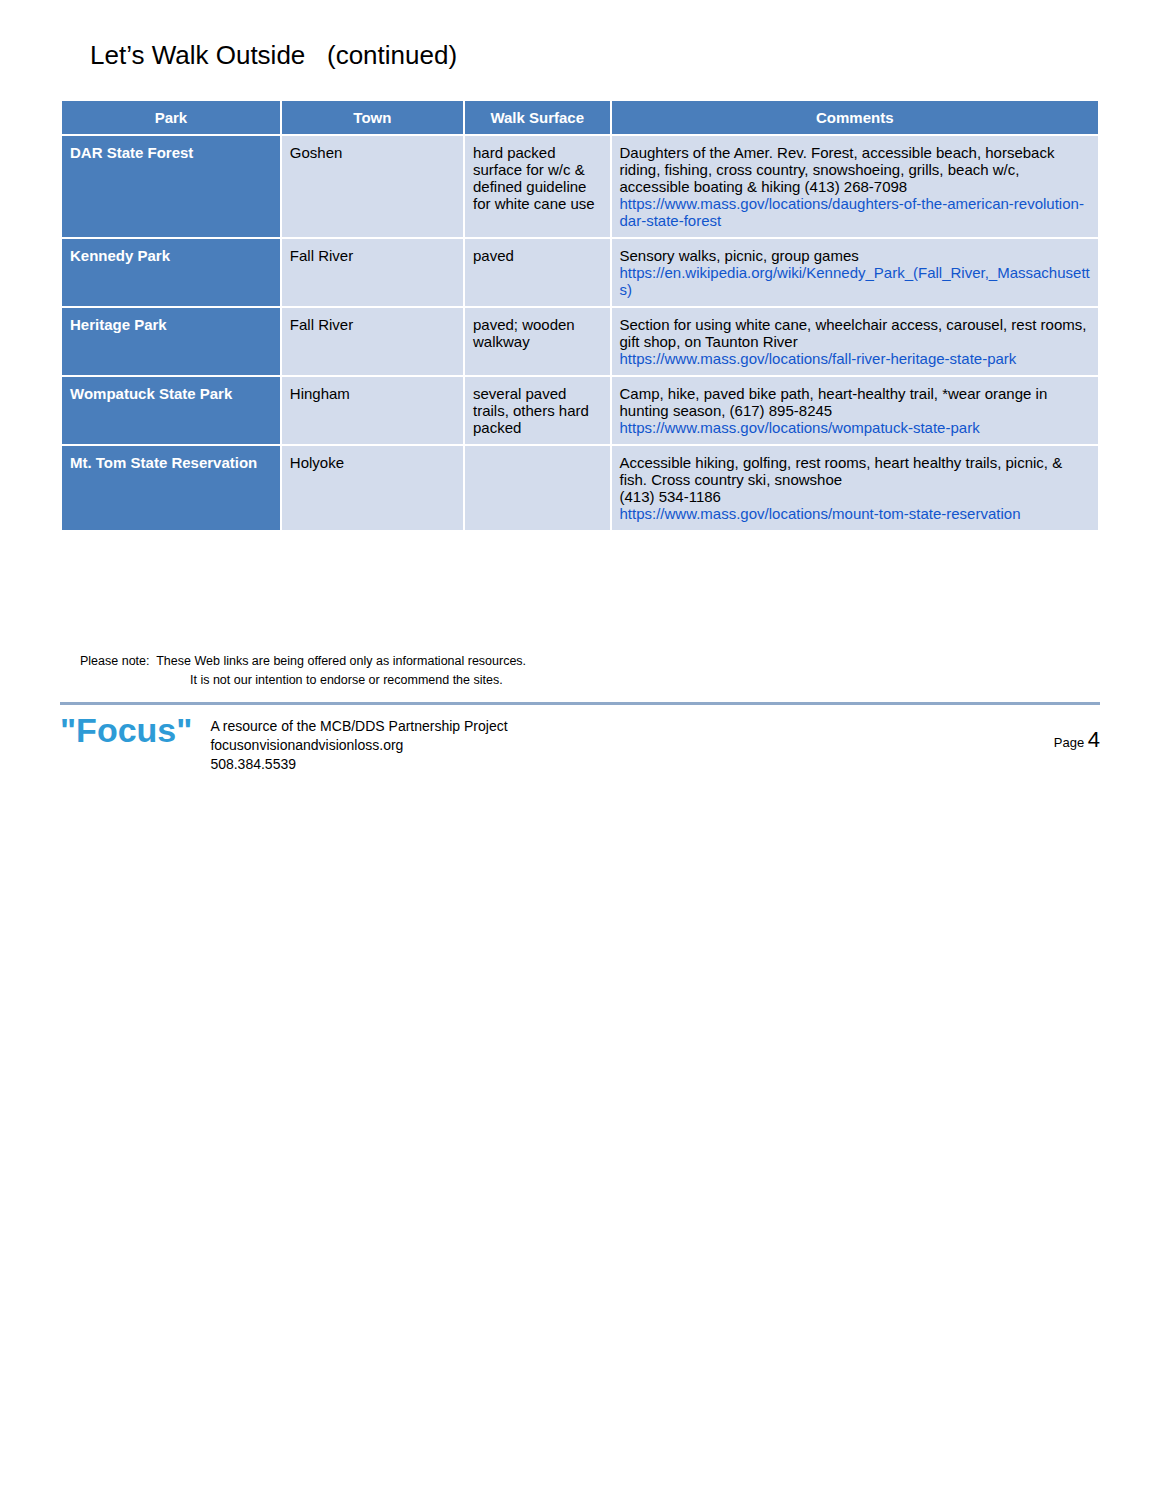Let’s Walk Outside (continued)
| Park | Town | Walk Surface | Comments |
| --- | --- | --- | --- |
| DAR State Forest | Goshen | hard packed surface for w/c & defined guideline for white cane use | Daughters of the Amer. Rev. Forest, accessible beach, horseback riding, fishing, cross country, snowshoeing, grills, beach w/c, accessible boating & hiking (413) 268-7098 https://www.mass.gov/locations/daughters-of-the-american-revolution-dar-state-forest |
| Kennedy Park | Fall River | paved | Sensory walks, picnic, group games https://en.wikipedia.org/wiki/Kennedy_Park_(Fall_River,_Massachusetts) |
| Heritage Park | Fall River | paved; wooden walkway | Section for using white cane, wheelchair access, carousel, rest rooms, gift shop, on Taunton River https://www.mass.gov/locations/fall-river-heritage-state-park |
| Wompatuck State Park | Hingham | several paved trails, others hard packed | Camp, hike, paved bike path, heart-healthy trail, *wear orange in hunting season, (617) 895-8245 https://www.mass.gov/locations/wompatuck-state-park |
| Mt. Tom State Reservation | Holyoke | | Accessible hiking, golfing, rest rooms, heart healthy trails, picnic, & fish. Cross country ski, snowshoe (413) 534-1186 https://www.mass.gov/locations/mount-tom-state-reservation |
Please note: These Web links are being offered only as informational resources.
It is not our intention to endorse or recommend the sites.
"Focus" A resource of the MCB/DDS Partnership Project
focusonvisionandvisionloss.org
508.384.5539
Page 4